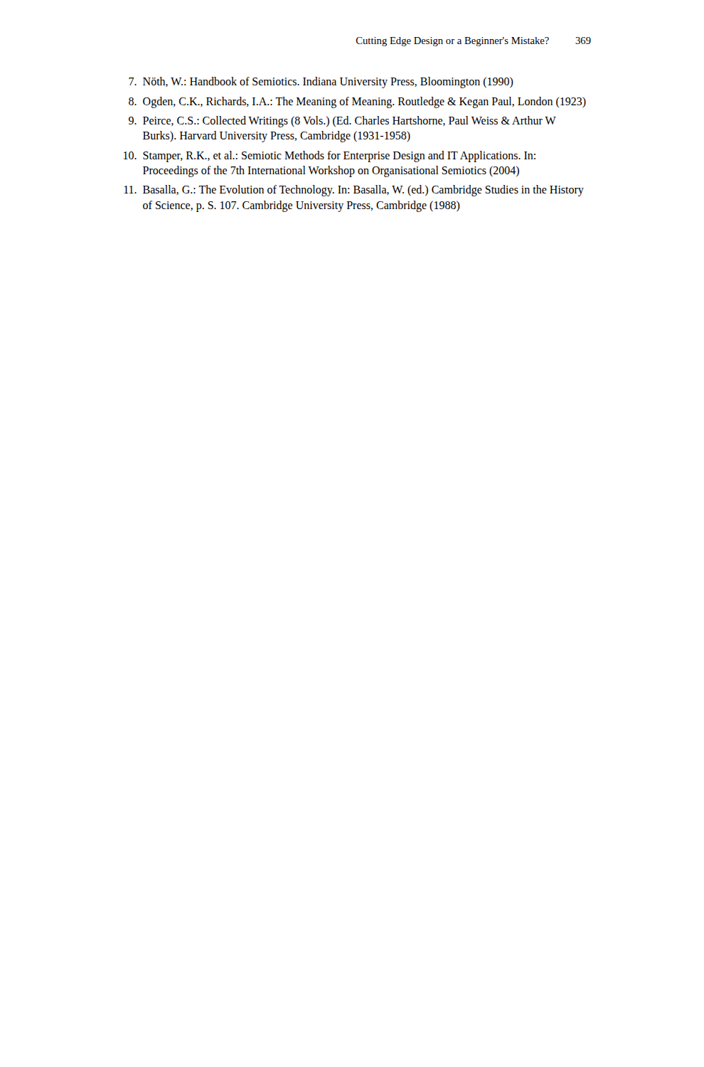Cutting Edge Design or a Beginner's Mistake?369
Nöth, W.: Handbook of Semiotics. Indiana University Press, Bloomington (1990)
Ogden, C.K., Richards, I.A.: The Meaning of Meaning. Routledge & Kegan Paul, London (1923)
Peirce, C.S.: Collected Writings (8 Vols.) (Ed. Charles Hartshorne, Paul Weiss & Arthur W Burks). Harvard University Press, Cambridge (1931-1958)
Stamper, R.K., et al.: Semiotic Methods for Enterprise Design and IT Applications. In: Proceedings of the 7th International Workshop on Organisational Semiotics (2004)
Basalla, G.: The Evolution of Technology. In: Basalla, W. (ed.) Cambridge Studies in the History of Science, p. S. 107. Cambridge University Press, Cambridge (1988)